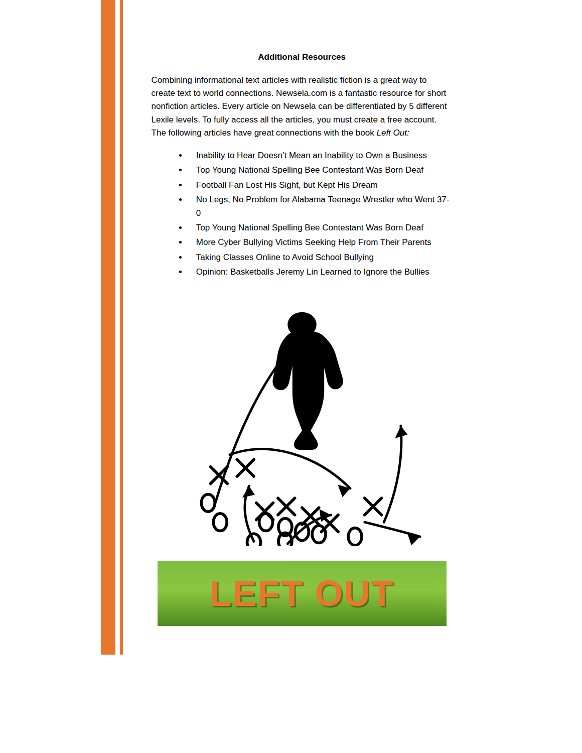Additional Resources
Combining informational text articles with realistic fiction is a great way to create text to world connections. Newsela.com is a fantastic resource for short nonfiction articles. Every article on Newsela can be differentiated by 5 different Lexile levels. To fully access all the articles, you must create a free account. The following articles have great connections with the book Left Out:
Inability to Hear Doesn’t Mean an Inability to Own a Business
Top Young National Spelling Bee Contestant Was Born Deaf
Football Fan Lost His Sight, but Kept His Dream
No Legs, No Problem for Alabama Teenage Wrestler who Went 37-0
Top Young National Spelling Bee Contestant Was Born Deaf
More Cyber Bullying Victims Seeking Help From Their Parents
Taking Classes Online to Avoid School Bullying
Opinion: Basketballs Jeremy Lin Learned to Ignore the Bullies
LEFT OUT